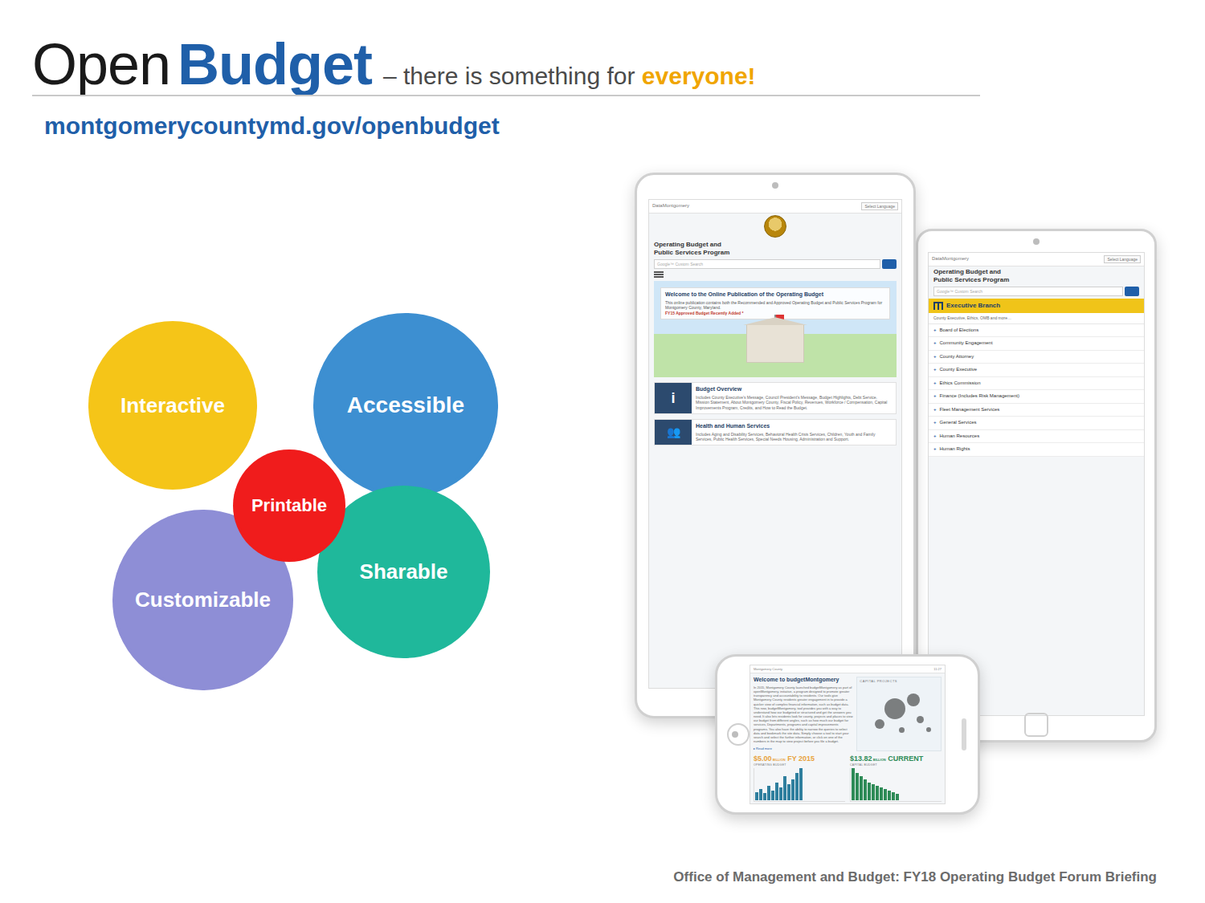Open Budget– there is something for everyone!
montgomerycountymd.gov/openbudget
Interactive
Accessible
Printable
Sharable
Customizable
DataMontgomery Select Language
Operating Budget and
Public Services Program
Google™ Custom Search
Executive Branch
County Executive, Ethics, OMB and more…
Board of Elections
Community Engagement
County Attorney
County Executive
Ethics Commission
Finance (Includes Risk Management)
Fleet Management Services
General Services
Human Resources
Human Rights
DataMontgomery Select Language
Operating Budget and
Public Services Program
Google™ Custom Search
Welcome to the Online Publication of the Operating Budget
This online publication contains both the Recommended and Approved Operating Budget and Public Services Program for Montgomery County, Maryland.
FY15 Approved Budget Recently Added *
i
Budget Overview
Includes County Executive's Message, Council President's Message, Budget Highlights, Debt Service, Mission Statement, About Montgomery County, Fiscal Policy, Revenues, Workforce / Compensation, Capital Improvements Program, Credits, and How to Read the Budget.
👥
Health and Human Services
Includes Aging and Disability Services, Behavioral Health Crisis Services, Children, Youth and Family Services, Public Health Services, Special Needs Housing, Administration and Support.
Montgomery County 11:27
Welcome to budgetMontgomery
In 2015, Montgomery County launched budgetMontgomery as part of openMontgomery, initiative, a program designed to promote greater transparency and accountability to residents. Our tools give Montgomery County residents greater engagement in to provide a quicker view of complex financial information, such as budget data. This new, budgetMontgomery, tool provides you with a way to understand how our budgeted or structured and get the answers you need. It also lets residents look for county, projects and places to view our budget from different angles, such as how much our budget for services, Departments, programs and capital improvements programs. You also have the ability to narrow the queries to select data and bookmark the site data. Simply choose a tool to start your search and select the further information, or click on one of the numbers in the map to view project before you file a budget.
▸ Read more
CAPITAL PROJECTS
$5.00 BILLION FY 2015
Operating Budget
$13.82 BILLION CURRENT
Capital Budget
Office of Management and Budget: FY18 Operating Budget Forum Briefing